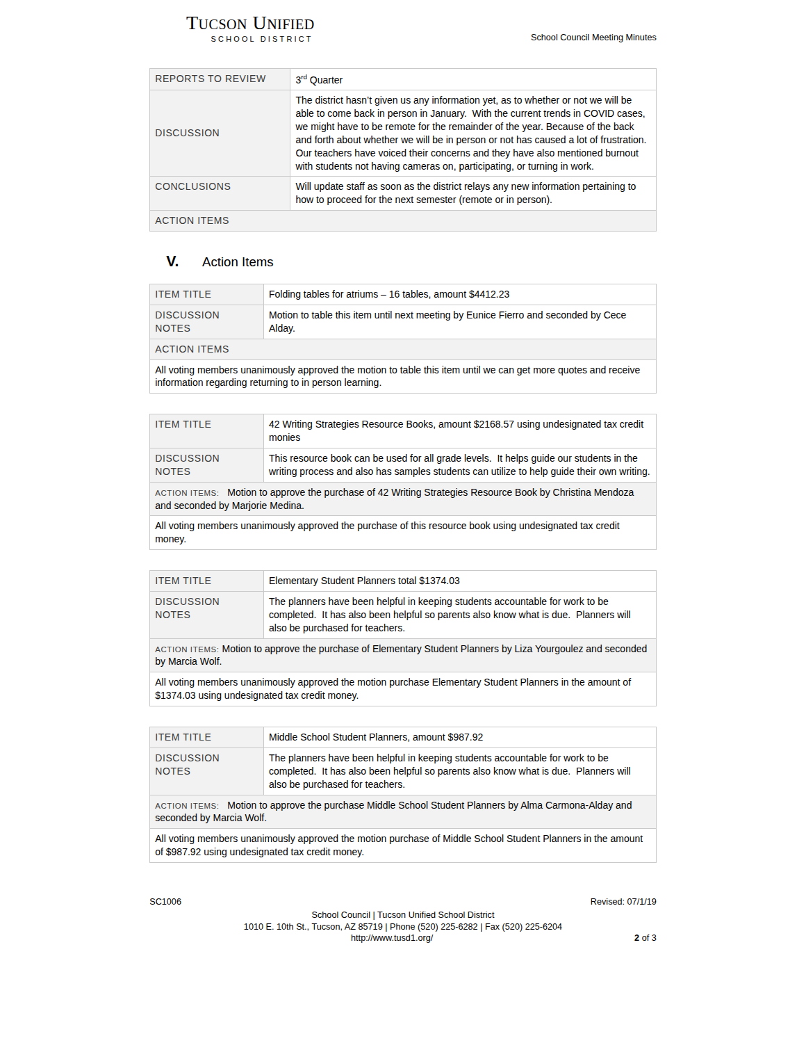TUCSON UNIFIED
SCHOOL DISTRICT
School Council Meeting Minutes
| Reports to Review | 3 rd Quarter |
| Discussion | The district hasn’t given us any information yet, as to whether or not we will be able to come back in person in January. With the current trends in COVID cases, we might have to be remote for the remainder of the year. Because of the back and forth about whether we will be in person or not has caused a lot of frustration. Our teachers have voiced their concerns and they have also mentioned burnout with students not having cameras on, participating, or turning in work. |
| Conclusions | Will update staff as soon as the district relays any new information pertaining to how to proceed for the next semester (remote or in person). |
| Action Items |
V. Action Items
| Item Title | Folding tables for atriums – 16 tables, amount $4412.23 |
| Discussion Notes | Motion to table this item until next meeting by Eunice Fierro and seconded by Cece Alday. |
| Action Items |
| All voting members unanimously approved the motion to table this item until we can get more quotes and receive information regarding returning to in person learning. |
| Item Title | 42 Writing Strategies Resource Books, amount $2168.57 using undesignated tax credit monies |
| Discussion Notes | This resource book can be used for all grade levels. It helps guide our students in the writing process and also has samples students can utilize to help guide their own writing. |
| Action Items: Motion to approve the purchase of 42 Writing Strategies Resource Book by Christina Mendoza and seconded by Marjorie Medina. |
| All voting members unanimously approved the purchase of this resource book using undesignated tax credit money. |
| Item Title | Elementary Student Planners total $1374.03 |
| Discussion Notes | The planners have been helpful in keeping students accountable for work to be completed. It has also been helpful so parents also know what is due. Planners will also be purchased for teachers. |
| Action Items: Motion to approve the purchase of Elementary Student Planners by Liza Yourgoulez and seconded by Marcia Wolf. |
| All voting members unanimously approved the motion purchase Elementary Student Planners in the amount of $1374.03 using undesignated tax credit money. |
| Item Title | Middle School Student Planners, amount $987.92 |
| Discussion Notes | The planners have been helpful in keeping students accountable for work to be completed. It has also been helpful so parents also know what is due. Planners will also be purchased for teachers. |
| Action Items: Motion to approve the purchase Middle School Student Planners by Alma Carmona-Alday and seconded by Marcia Wolf. |
| All voting members unanimously approved the motion purchase of Middle School Student Planners in the amount of $987.92 using undesignated tax credit money. |
SC1006
Revised: 07/1/19
School Council | Tucson Unified School District
1010 E. 10th St., Tucson, AZ 85719 | Phone (520) 225-6282 | Fax (520) 225-6204
http://www.tusd1.org/ 2 of 3